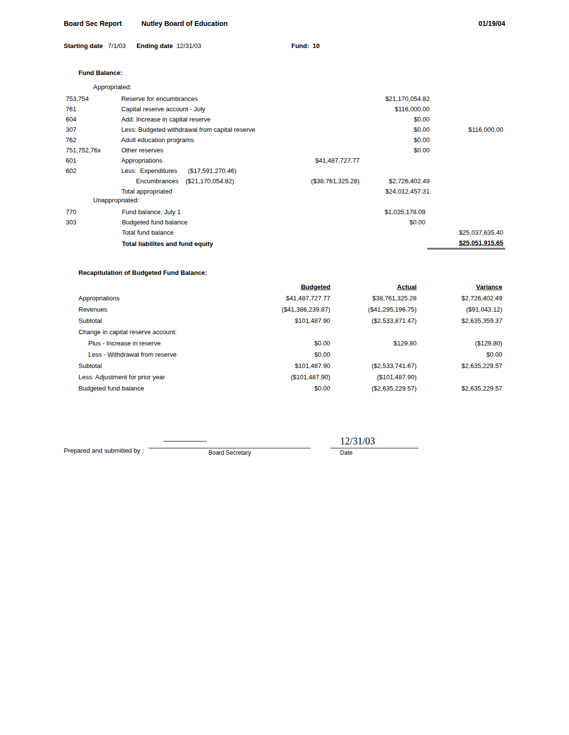Board Sec Report Nutley Board of Education 01/19/04
Starting date 7/1/03 Ending date 12/31/03 Fund: 10
Fund Balance:
Appropriated:
| 753,754 | Reserve for encumbrances | | $21,170,054.82 | |
| 761 | Capital reserve account - July | | $116,000.00 | |
| 604 | Add: Increase in capital reserve | | $0.00 | |
| 307 | Less: Budgeted withdrawal from capital reserve | | $0.00 | $116,000.00 |
| 762 | Adult education programs | | $0.00 | |
| 751,752,76x | Other reserves | | $0.00 | |
| 601 | Appropriations | $41,487,727.77 | | |
| 602 | Less: Expenditures ($17,591,270.46) | | | |
| | Encumbrances ($21,170,054.82) | ($38,761,325.28) | $2,726,402.49 | |
| | Total appropriated | | $24,012,457.31 | |
Unappropriated:
| 770 | Fund balance, July 1 | | $1,025,178.09 | |
| 303 | Budgeted fund balance | | $0.00 | |
| | Total fund balance | | | $25,037,635.40 |
| | Total liabilites and fund equity | | | $25,051,915.65 |
Recapitulation of Budgeted Fund Balance:
| | Budgeted | Actual | Variance |
| Appropriations | $41,487,727.77 | $38,761,325.28 | $2,726,402.49 |
| Revenues | ($41,386,239.87) | ($41,295,196.75) | ($91,043.12) |
| Subtotal | $101,487.90 | ($2,533,871.47) | $2,635,359.37 |
| Change in capital reserve account: | | | |
| Plus - Increase in reserve | $0.00 | $129.80 | ($129.80) |
| Less - Withdrawal from reserve | $0.00 | | $0.00 |
| Subtotal | $101,487.90 | ($2,533,741.67) | $2,635,229.57 |
| Less: Adjustment for prior year | ($101,487.90) | ($101,487.90) | |
| Budgeted fund balance | $0.00 | ($2,635,229.57) | $2,635,229.57 |
Prepared and submitted by :
————
Board Secretary
12/31/03
Date